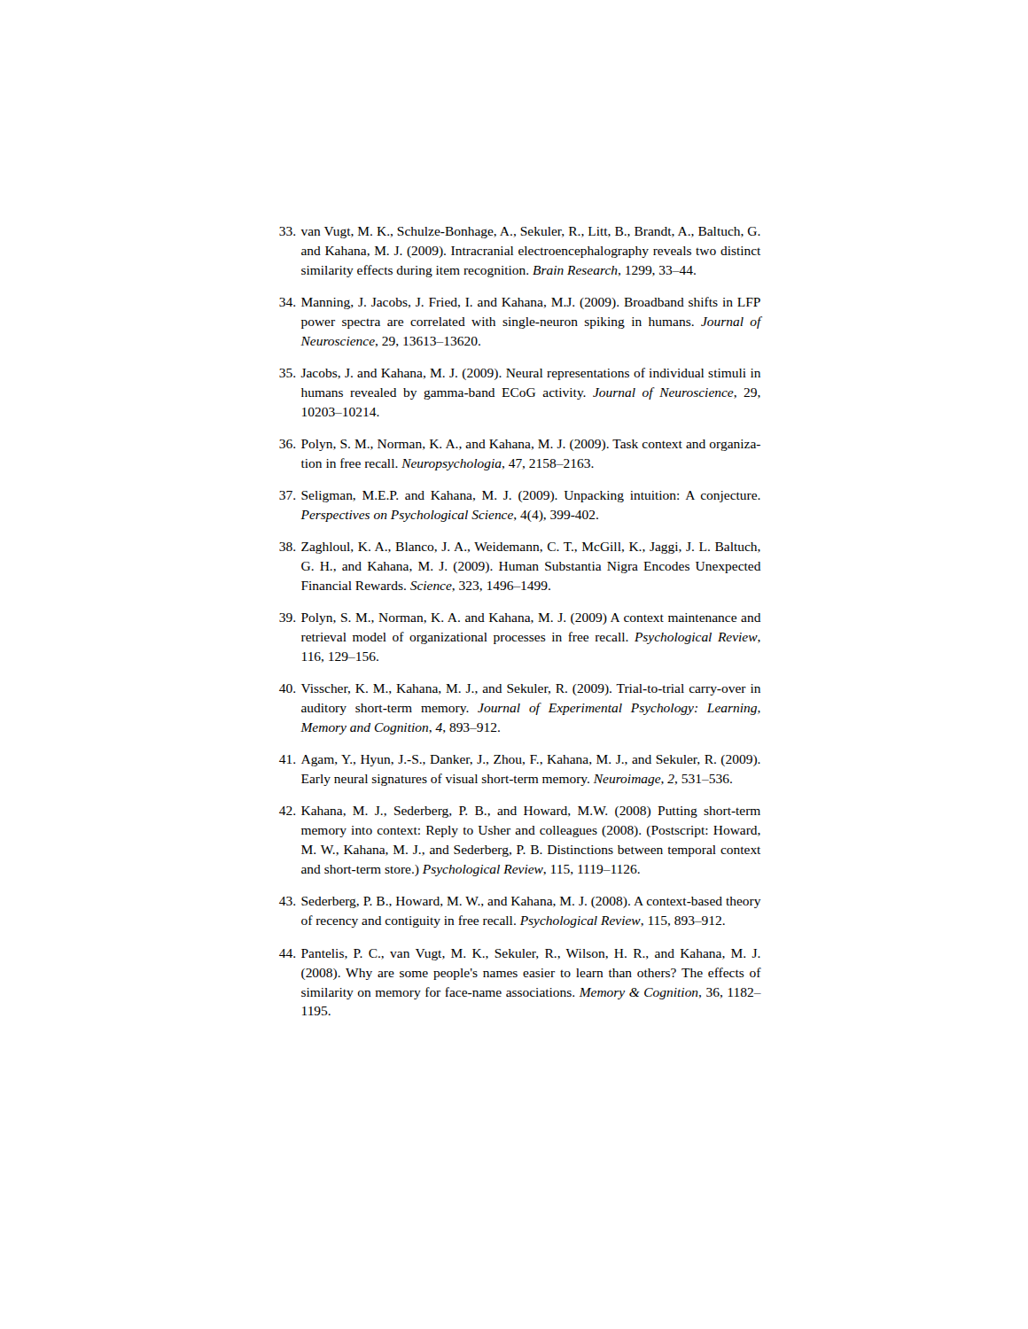33. van Vugt, M. K., Schulze-Bonhage, A., Sekuler, R., Litt, B., Brandt, A., Baltuch, G. and Kahana, M. J. (2009). Intracranial electroencephalography reveals two distinct similarity effects during item recognition. Brain Research, 1299, 33–44.
34. Manning, J. Jacobs, J. Fried, I. and Kahana, M.J. (2009). Broadband shifts in LFP power spectra are correlated with single-neuron spiking in humans. Journal of Neuroscience, 29, 13613–13620.
35. Jacobs, J. and Kahana, M. J. (2009). Neural representations of individual stimuli in humans revealed by gamma-band ECoG activity. Journal of Neuroscience, 29, 10203–10214.
36. Polyn, S. M., Norman, K. A., and Kahana, M. J. (2009). Task context and organization in free recall. Neuropsychologia, 47, 2158–2163.
37. Seligman, M.E.P. and Kahana, M. J. (2009). Unpacking intuition: A conjecture. Perspectives on Psychological Science, 4(4), 399-402.
38. Zaghloul, K. A., Blanco, J. A., Weidemann, C. T., McGill, K., Jaggi, J. L. Baltuch, G. H., and Kahana, M. J. (2009). Human Substantia Nigra Encodes Unexpected Financial Rewards. Science, 323, 1496–1499.
39. Polyn, S. M., Norman, K. A. and Kahana, M. J. (2009) A context maintenance and retrieval model of organizational processes in free recall. Psychological Review, 116, 129–156.
40. Visscher, K. M., Kahana, M. J., and Sekuler, R. (2009). Trial-to-trial carry-over in auditory short-term memory. Journal of Experimental Psychology: Learning, Memory and Cognition, 4, 893–912.
41. Agam, Y., Hyun, J.-S., Danker, J., Zhou, F., Kahana, M. J., and Sekuler, R. (2009). Early neural signatures of visual short-term memory. Neuroimage, 2, 531–536.
42. Kahana, M. J., Sederberg, P. B., and Howard, M.W. (2008) Putting short-term memory into context: Reply to Usher and colleagues (2008). (Postscript: Howard, M. W., Kahana, M. J., and Sederberg, P. B. Distinctions between temporal context and short-term store.) Psychological Review, 115, 1119–1126.
43. Sederberg, P. B., Howard, M. W., and Kahana, M. J. (2008). A context-based theory of recency and contiguity in free recall. Psychological Review, 115, 893–912.
44. Pantelis, P. C., van Vugt, M. K., Sekuler, R., Wilson, H. R., and Kahana, M. J. (2008). Why are some people's names easier to learn than others? The effects of similarity on memory for face-name associations. Memory & Cognition, 36, 1182–1195.